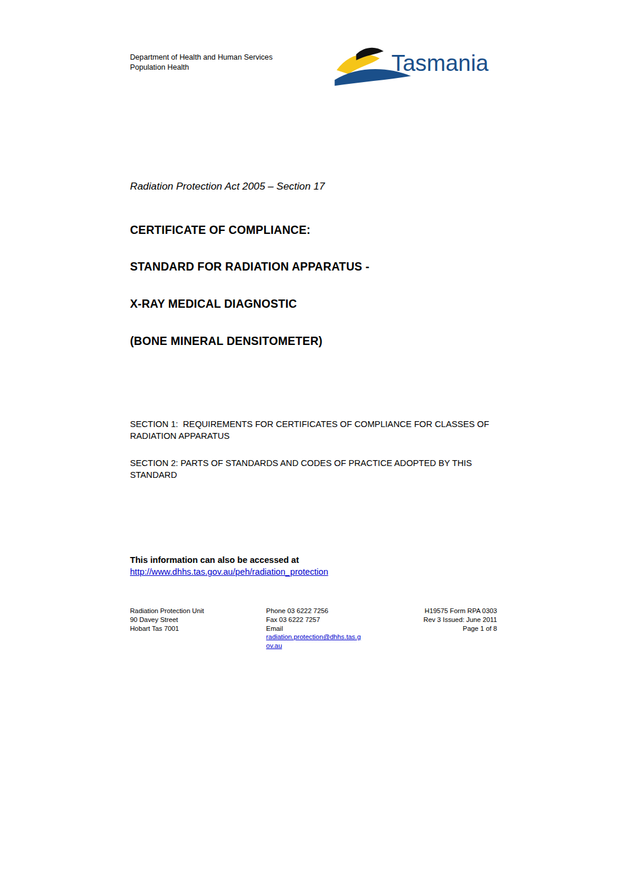Department of Health and Human Services
Population Health
Radiation Protection Act 2005 – Section 17
CERTIFICATE OF COMPLIANCE: STANDARD FOR RADIATION APPARATUS - X-RAY MEDICAL DIAGNOSTIC (BONE MINERAL DENSITOMETER)
SECTION 1: REQUIREMENTS FOR CERTIFICATES OF COMPLIANCE FOR CLASSES OF RADIATION APPARATUS
SECTION 2: PARTS OF STANDARDS AND CODES OF PRACTICE ADOPTED BY THIS STANDARD
This information can also be accessed at
http://www.dhhs.tas.gov.au/peh/radiation_protection
Radiation Protection Unit
90 Davey Street
Hobart Tas 7001
Phone 03 6222 7256
Fax 03 6222 7257
Email
radiation.protection@dhhs.tas.gov.au
H19575 Form RPA 0303
Rev 3 Issued: June 2011
Page 1 of 8